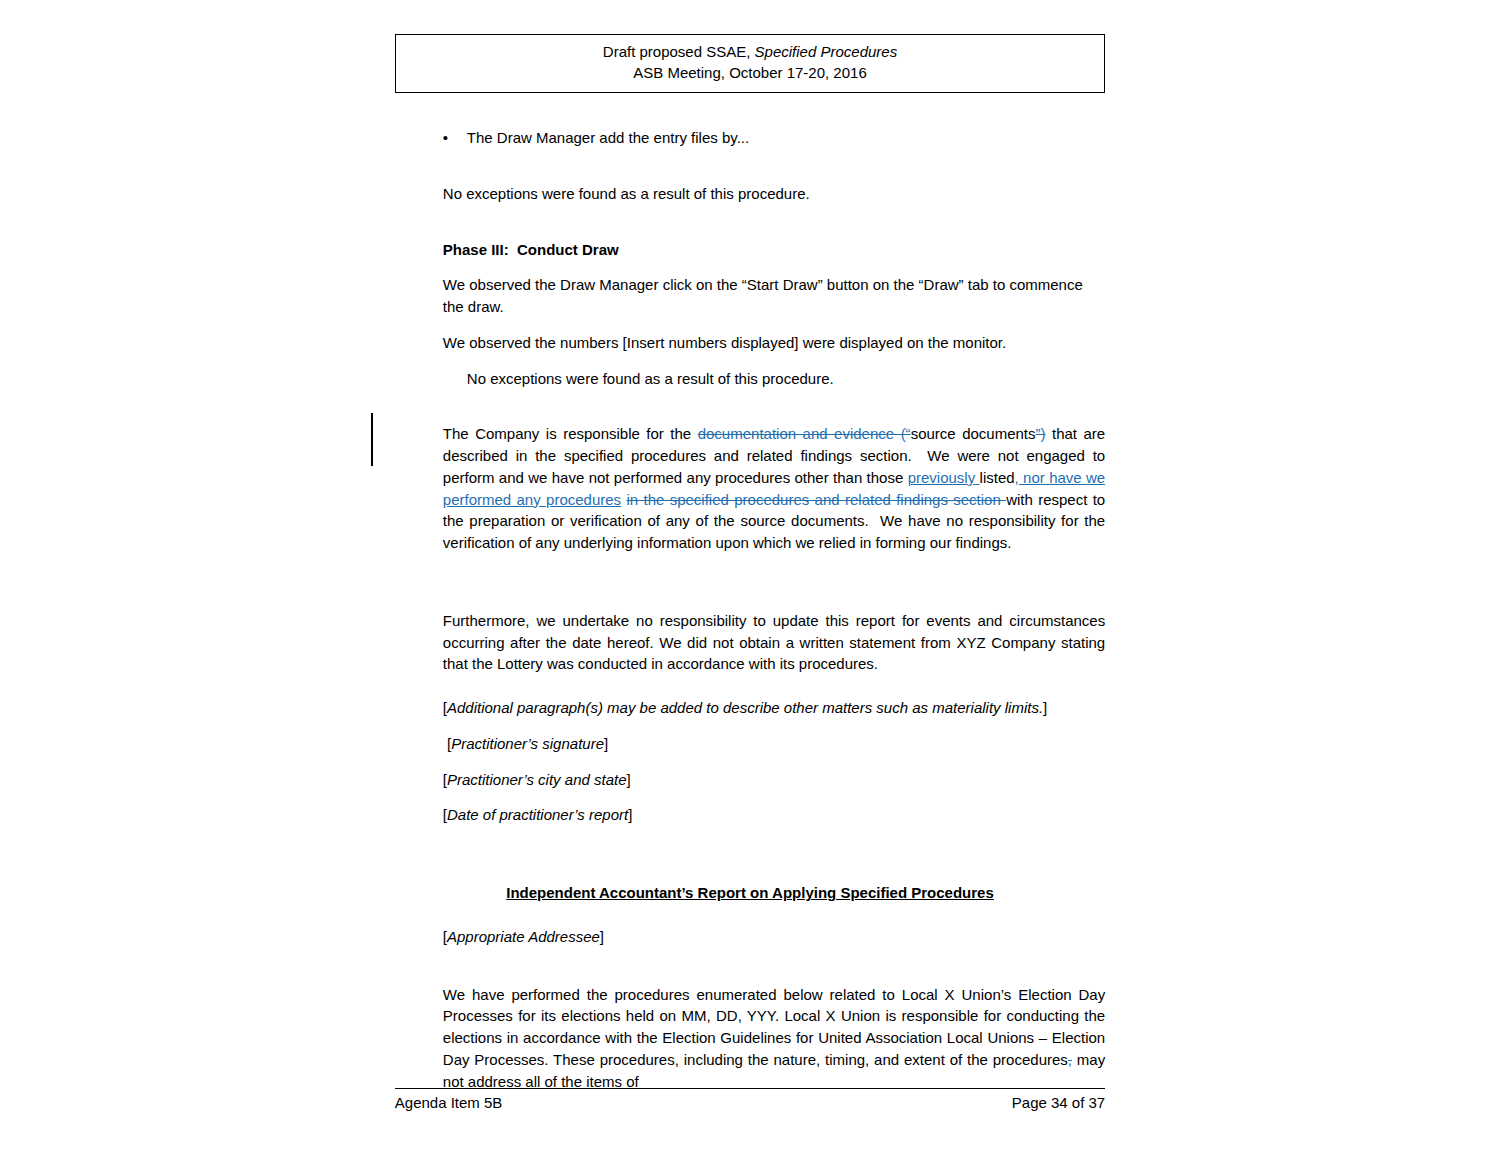Draft proposed SSAE, Specified Procedures
ASB Meeting, October 17-20, 2016
The Draw Manager add the entry files by...
No exceptions were found as a result of this procedure.
Phase III: Conduct Draw
We observed the Draw Manager click on the “Start Draw” button on the “Draw” tab to commence the draw.
We observed the numbers [Insert numbers displayed] were displayed on the monitor.
No exceptions were found as a result of this procedure.
The Company is responsible for the documentation and evidence (“source documents”) that are described in the specified procedures and related findings section. We were not engaged to perform and we have not performed any procedures other than those previously listed, nor have we performed any procedures in the specified procedures and related findings section with respect to the preparation or verification of any of the source documents. We have no responsibility for the verification of any underlying information upon which we relied in forming our findings.
Furthermore, we undertake no responsibility to update this report for events and circumstances occurring after the date hereof. We did not obtain a written statement from XYZ Company stating that the Lottery was conducted in accordance with its procedures.
[Additional paragraph(s) may be added to describe other matters such as materiality limits.]
[Practitioner’s signature]
[Practitioner’s city and state]
[Date of practitioner’s report]
Independent Accountant’s Report on Applying Specified Procedures
[Appropriate Addressee]
We have performed the procedures enumerated below related to Local X Union’s Election Day Processes for its elections held on MM, DD, YYY. Local X Union is responsible for conducting the elections in accordance with the Election Guidelines for United Association Local Unions – Election Day Processes. These procedures, including the nature, timing, and extent of the procedures, may not address all of the items of
Agenda Item 5B Page 34 of 37